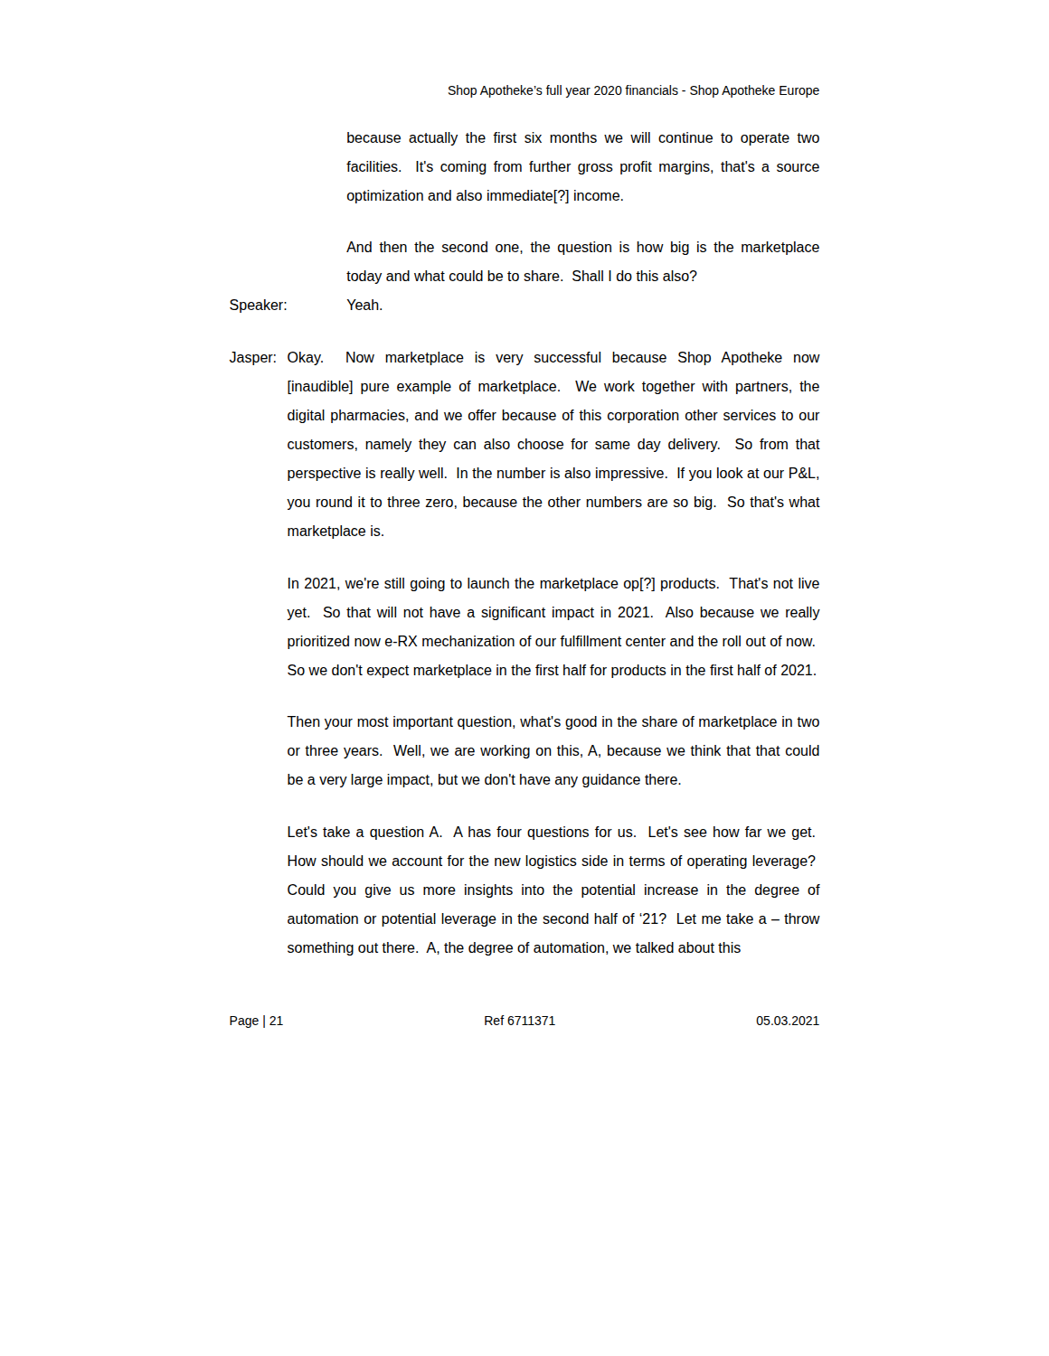Shop Apotheke’s full year 2020 financials - Shop Apotheke Europe
because actually the first six months we will continue to operate two facilities. It's coming from further gross profit margins, that's a source optimization and also immediate[?] income.
And then the second one, the question is how big is the marketplace today and what could be to share. Shall I do this also?
Speaker:
Yeah.
Jasper:
Okay. Now marketplace is very successful because Shop Apotheke now [inaudible] pure example of marketplace. We work together with partners, the digital pharmacies, and we offer because of this corporation other services to our customers, namely they can also choose for same day delivery. So from that perspective is really well. In the number is also impressive. If you look at our P&L, you round it to three zero, because the other numbers are so big. So that's what marketplace is.
In 2021, we're still going to launch the marketplace op[?] products. That's not live yet. So that will not have a significant impact in 2021. Also because we really prioritized now e-RX mechanization of our fulfillment center and the roll out of now. So we don't expect marketplace in the first half for products in the first half of 2021.
Then your most important question, what's good in the share of marketplace in two or three years. Well, we are working on this, A, because we think that that could be a very large impact, but we don't have any guidance there.
Let's take a question A. A has four questions for us. Let's see how far we get. How should we account for the new logistics side in terms of operating leverage? Could you give us more insights into the potential increase in the degree of automation or potential leverage in the second half of ‘21? Let me take a – throw something out there. A, the degree of automation, we talked about this
Page | 21 Ref 6711371 05.03.2021